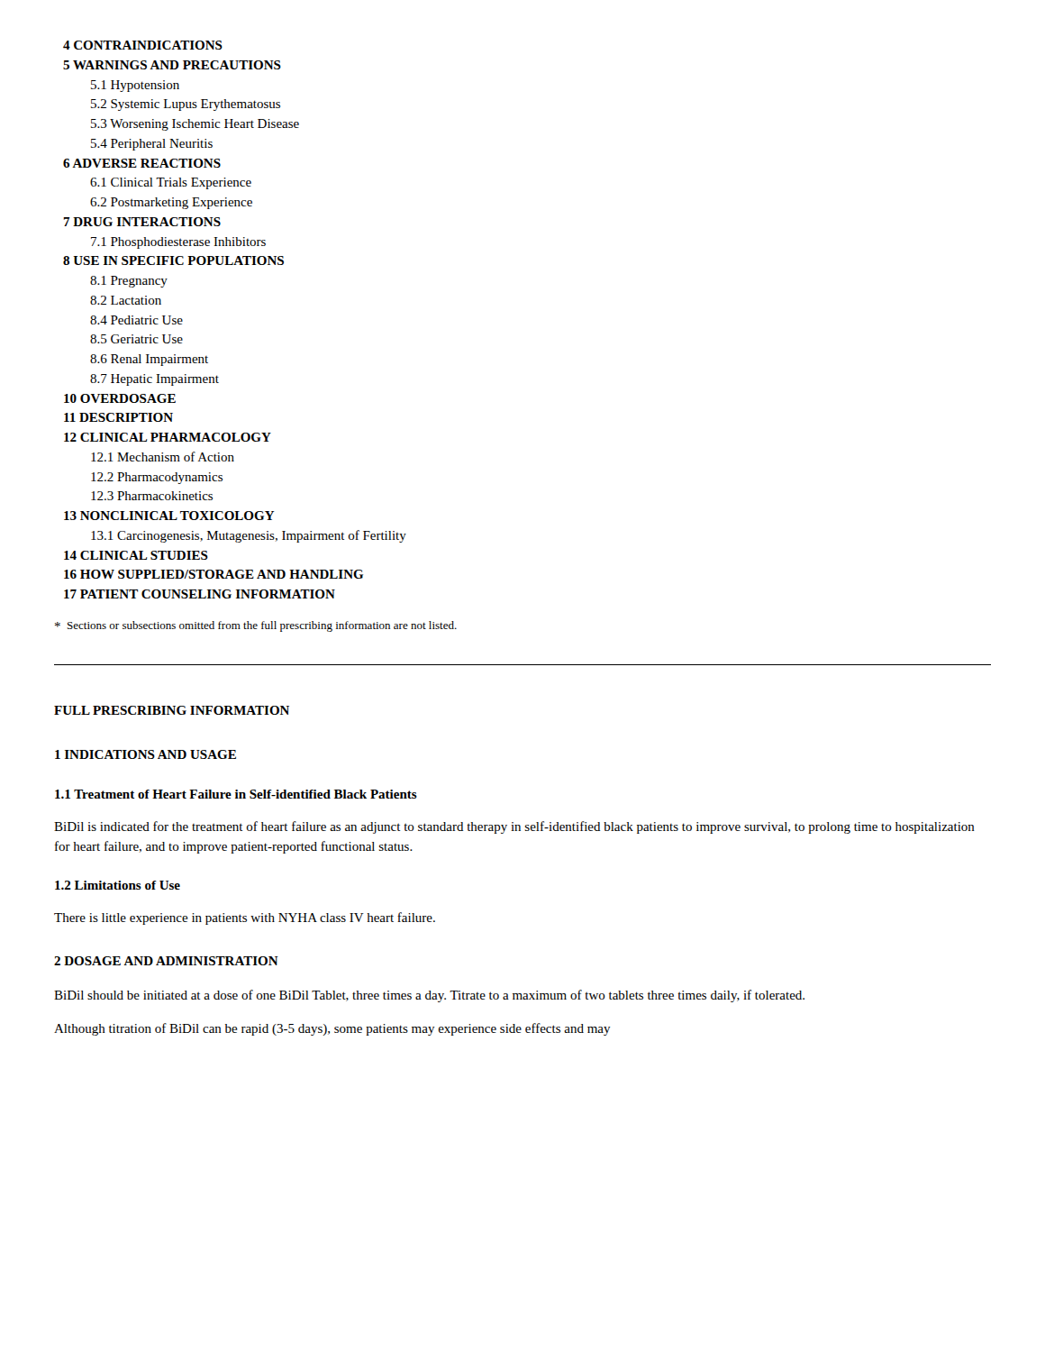4 CONTRAINDICATIONS
5 WARNINGS AND PRECAUTIONS
5.1 Hypotension
5.2 Systemic Lupus Erythematosus
5.3 Worsening Ischemic Heart Disease
5.4 Peripheral Neuritis
6 ADVERSE REACTIONS
6.1 Clinical Trials Experience
6.2 Postmarketing Experience
7 DRUG INTERACTIONS
7.1 Phosphodiesterase Inhibitors
8 USE IN SPECIFIC POPULATIONS
8.1 Pregnancy
8.2 Lactation
8.4 Pediatric Use
8.5 Geriatric Use
8.6 Renal Impairment
8.7 Hepatic Impairment
10 OVERDOSAGE
11 DESCRIPTION
12 CLINICAL PHARMACOLOGY
12.1 Mechanism of Action
12.2 Pharmacodynamics
12.3 Pharmacokinetics
13 NONCLINICAL TOXICOLOGY
13.1 Carcinogenesis, Mutagenesis, Impairment of Fertility
14 CLINICAL STUDIES
16 HOW SUPPLIED/STORAGE AND HANDLING
17 PATIENT COUNSELING INFORMATION
* Sections or subsections omitted from the full prescribing information are not listed.
FULL PRESCRIBING INFORMATION
1 INDICATIONS AND USAGE
1.1 Treatment of Heart Failure in Self-identified Black Patients
BiDil is indicated for the treatment of heart failure as an adjunct to standard therapy in self-identified black patients to improve survival, to prolong time to hospitalization for heart failure, and to improve patient-reported functional status.
1.2 Limitations of Use
There is little experience in patients with NYHA class IV heart failure.
2 DOSAGE AND ADMINISTRATION
BiDil should be initiated at a dose of one BiDil Tablet, three times a day. Titrate to a maximum of two tablets three times daily, if tolerated.
Although titration of BiDil can be rapid (3-5 days), some patients may experience side effects and may